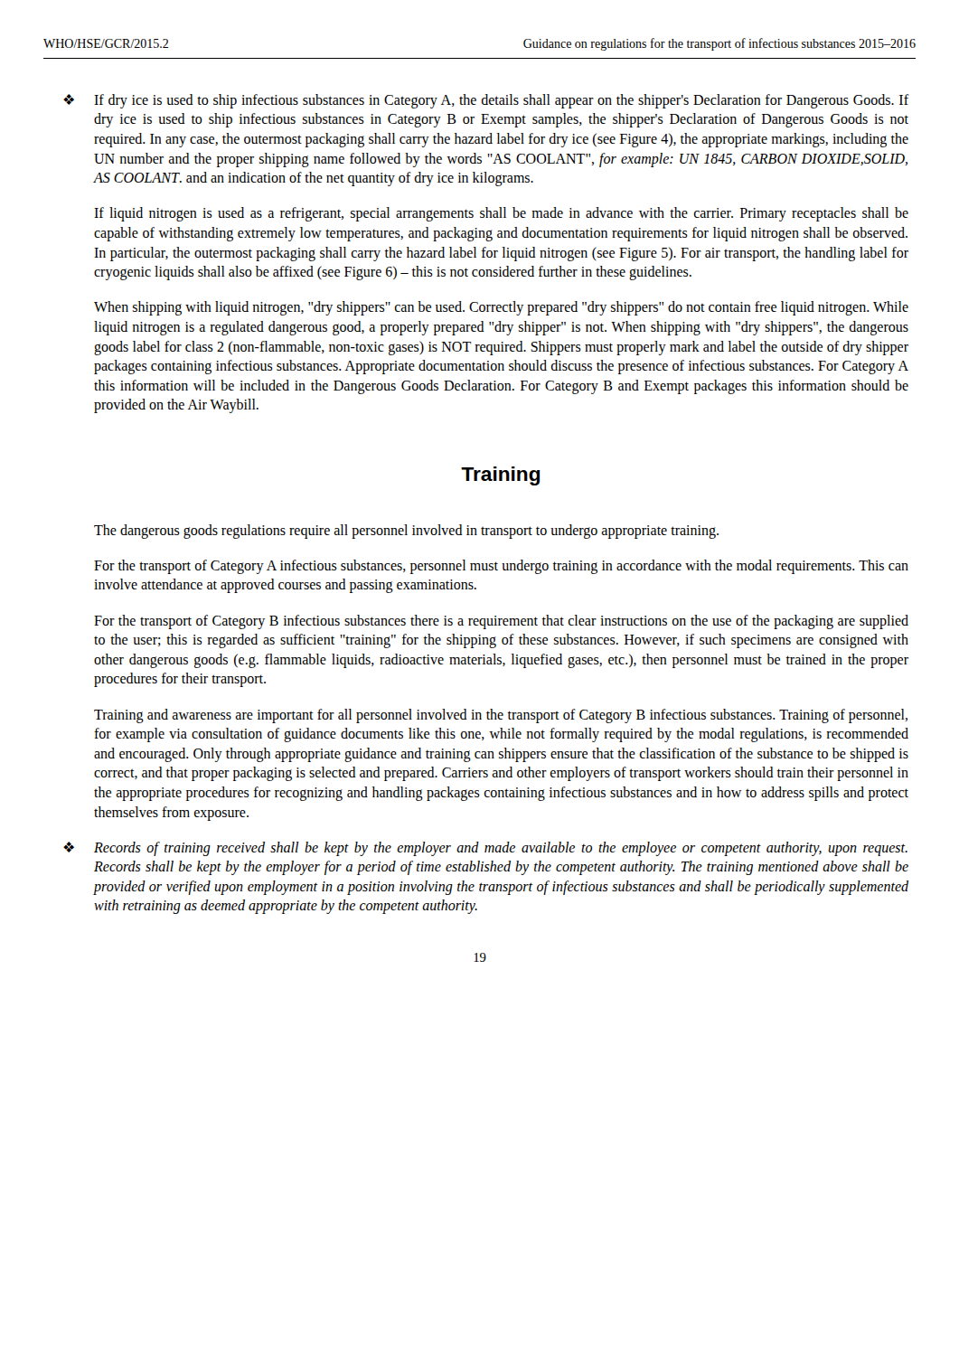WHO/HSE/GCR/2015.2
Guidance on regulations for the transport of infectious substances 2015–2016
❖
If dry ice is used to ship infectious substances in Category A, the details shall appear on the shipper's Declaration for Dangerous Goods. If dry ice is used to ship infectious substances in Category B or Exempt samples, the shipper's Declaration of Dangerous Goods is not required. In any case, the outermost packaging shall carry the hazard label for dry ice (see Figure 4), the appropriate markings, including the UN number and the proper shipping name followed by the words "AS COOLANT", for example: UN 1845, CARBON DIOXIDE,SOLID, AS COOLANT. and an indication of the net quantity of dry ice in kilograms.
If liquid nitrogen is used as a refrigerant, special arrangements shall be made in advance with the carrier. Primary receptacles shall be capable of withstanding extremely low temperatures, and packaging and documentation requirements for liquid nitrogen shall be observed. In particular, the outermost packaging shall carry the hazard label for liquid nitrogen (see Figure 5). For air transport, the handling label for cryogenic liquids shall also be affixed (see Figure 6) – this is not considered further in these guidelines.
When shipping with liquid nitrogen, "dry shippers" can be used. Correctly prepared "dry shippers" do not contain free liquid nitrogen. While liquid nitrogen is a regulated dangerous good, a properly prepared "dry shipper" is not. When shipping with "dry shippers", the dangerous goods label for class 2 (non-flammable, non-toxic gases) is NOT required. Shippers must properly mark and label the outside of dry shipper packages containing infectious substances. Appropriate documentation should discuss the presence of infectious substances. For Category A this information will be included in the Dangerous Goods Declaration. For Category B and Exempt packages this information should be provided on the Air Waybill.
Training
The dangerous goods regulations require all personnel involved in transport to undergo appropriate training.
For the transport of Category A infectious substances, personnel must undergo training in accordance with the modal requirements. This can involve attendance at approved courses and passing examinations.
For the transport of Category B infectious substances there is a requirement that clear instructions on the use of the packaging are supplied to the user; this is regarded as sufficient "training" for the shipping of these substances. However, if such specimens are consigned with other dangerous goods (e.g. flammable liquids, radioactive materials, liquefied gases, etc.), then personnel must be trained in the proper procedures for their transport.
Training and awareness are important for all personnel involved in the transport of Category B infectious substances. Training of personnel, for example via consultation of guidance documents like this one, while not formally required by the modal regulations, is recommended and encouraged. Only through appropriate guidance and training can shippers ensure that the classification of the substance to be shipped is correct, and that proper packaging is selected and prepared. Carriers and other employers of transport workers should train their personnel in the appropriate procedures for recognizing and handling packages containing infectious substances and in how to address spills and protect themselves from exposure.
❖
Records of training received shall be kept by the employer and made available to the employee or competent authority, upon request. Records shall be kept by the employer for a period of time established by the competent authority. The training mentioned above shall be provided or verified upon employment in a position involving the transport of infectious substances and shall be periodically supplemented with retraining as deemed appropriate by the competent authority.
19